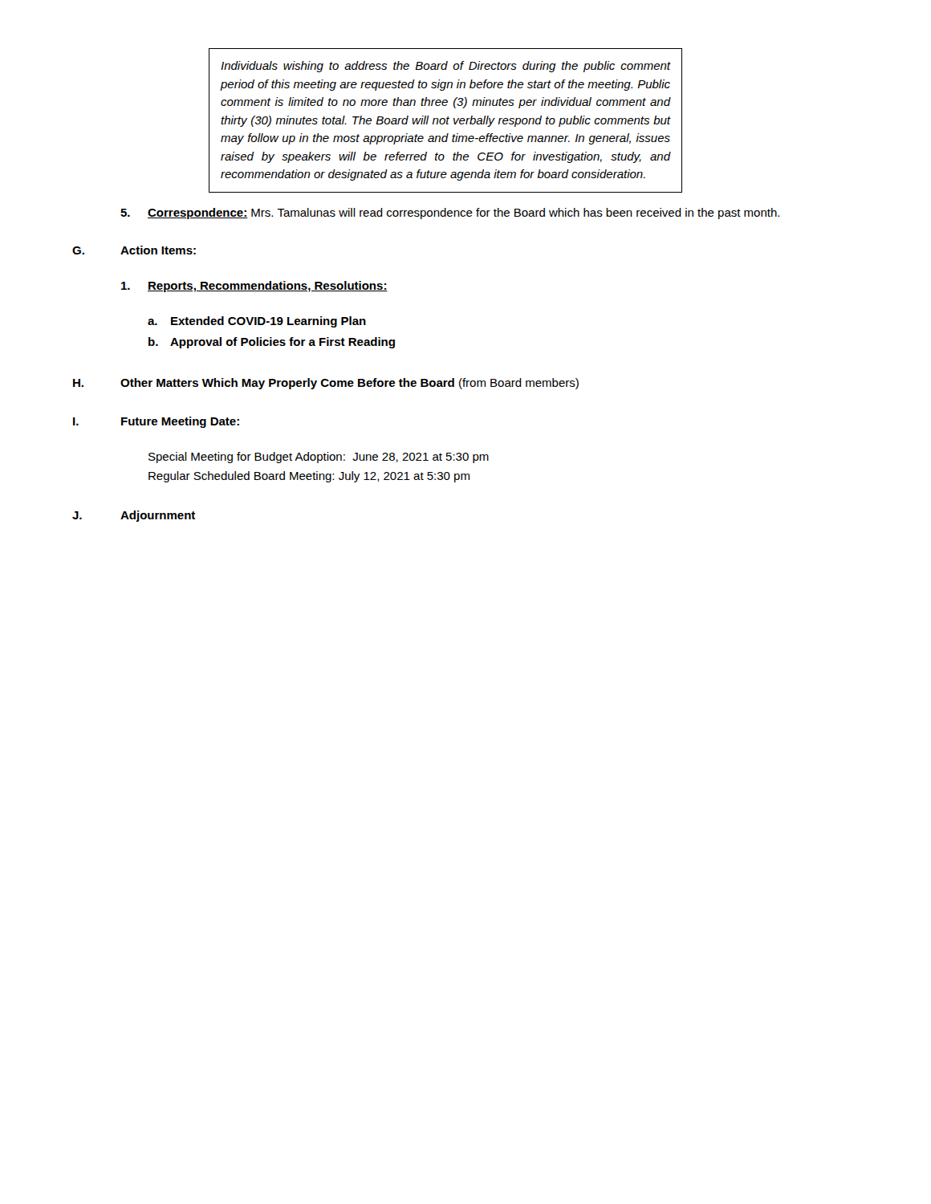Individuals wishing to address the Board of Directors during the public comment period of this meeting are requested to sign in before the start of the meeting. Public comment is limited to no more than three (3) minutes per individual comment and thirty (30) minutes total. The Board will not verbally respond to public comments but may follow up in the most appropriate and time-effective manner. In general, issues raised by speakers will be referred to the CEO for investigation, study, and recommendation or designated as a future agenda item for board consideration.
5.
Correspondence: Mrs. Tamalunas will read correspondence for the Board which has been received in the past month.
G.
Action Items:
1.
Reports, Recommendations, Resolutions:
a.
Extended COVID-19 Learning Plan
b.
Approval of Policies for a First Reading
H.
Other Matters Which May Properly Come Before the Board (from Board members)
I.
Future Meeting Date:
Special Meeting for Budget Adoption: June 28, 2021 at 5:30 pm
Regular Scheduled Board Meeting: July 12, 2021 at 5:30 pm
J.
Adjournment